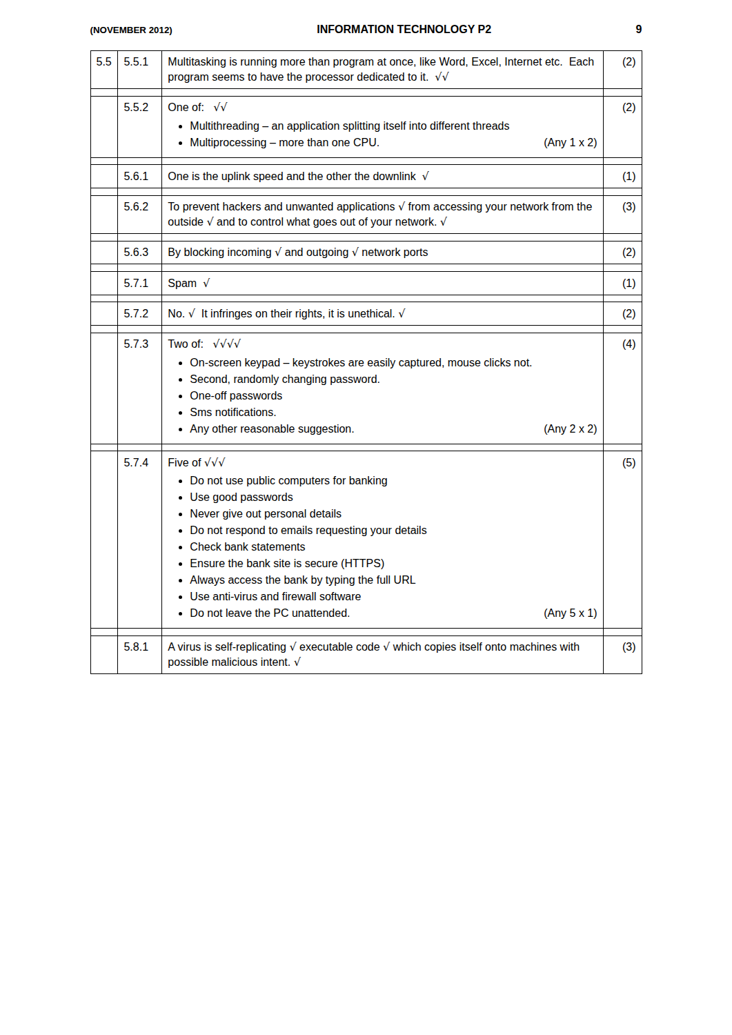(NOVEMBER 2012) INFORMATION TECHNOLOGY P2 9
| 5.5 | 5.5.1 | Multitasking is running more than program at once, like Word, Excel, Internet etc. Each program seems to have the processor dedicated to it. √√ | (2) |
| | 5.5.2 | One of: √√ Multithreading – an application splitting itself into different threads Multiprocessing – more than one CPU. (Any 1 x 2) | (2) |
| | 5.6.1 | One is the uplink speed and the other the downlink √ | (1) |
| | 5.6.2 | To prevent hackers and unwanted applications √ from accessing your network from the outside √ and to control what goes out of your network. √ | (3) |
| | 5.6.3 | By blocking incoming √ and outgoing √ network ports | (2) |
| | 5.7.1 | Spam √ | (1) |
| | 5.7.2 | No. √ It infringes on their rights, it is unethical. √ | (2) |
| | 5.7.3 | Two of: √√√√ On-screen keypad – keystrokes are easily captured, mouse clicks not. Second, randomly changing password. One-off passwords Sms notifications. Any other reasonable suggestion. (Any 2 x 2) | (4) |
| | 5.7.4 | Five of √√√ Do not use public computers for banking Use good passwords Never give out personal details Do not respond to emails requesting your details Check bank statements Ensure the bank site is secure (HTTPS) Always access the bank by typing the full URL Use anti-virus and firewall software Do not leave the PC unattended. (Any 5 x 1) | (5) |
| | 5.8.1 | A virus is self-replicating √ executable code √ which copies itself onto machines with possible malicious intent. √ | (3) |